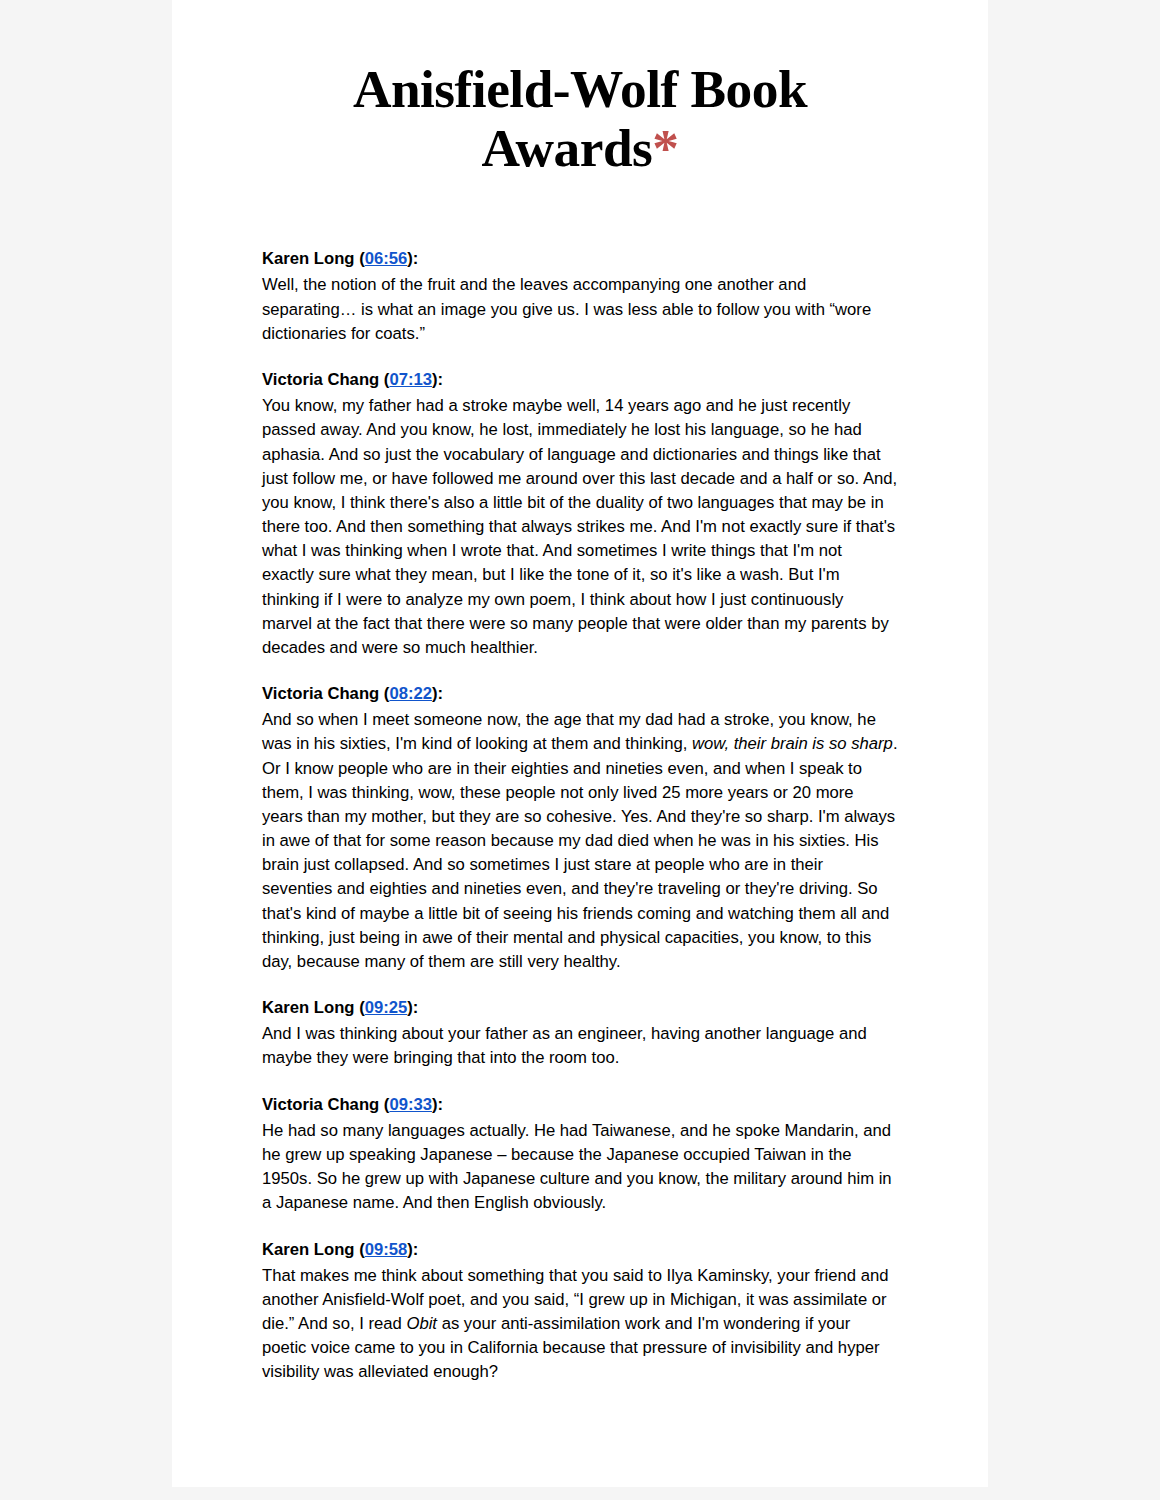Anisfield-Wolf Book Awards*
Karen Long (06:56):
Well, the notion of the fruit and the leaves accompanying one another and separating… is what an image you give us. I was less able to follow you with “wore dictionaries for coats.”
Victoria Chang (07:13):
You know, my father had a stroke maybe well, 14 years ago and he just recently passed away. And you know, he lost, immediately he lost his language, so he had aphasia. And so just the vocabulary of language and dictionaries and things like that just follow me, or have followed me around over this last decade and a half or so. And, you know, I think there's also a little bit of the duality of two languages that may be in there too. And then something that always strikes me. And I'm not exactly sure if that's what I was thinking when I wrote that. And sometimes I write things that I'm not exactly sure what they mean, but I like the tone of it, so it's like a wash. But I'm thinking if I were to analyze my own poem, I think about how I just continuously marvel at the fact that there were so many people that were older than my parents by decades and were so much healthier.
Victoria Chang (08:22):
And so when I meet someone now, the age that my dad had a stroke, you know, he was in his sixties, I'm kind of looking at them and thinking, wow, their brain is so sharp. Or I know people who are in their eighties and nineties even, and when I speak to them, I was thinking, wow, these people not only lived 25 more years or 20 more years than my mother, but they are so cohesive. Yes. And they're so sharp. I'm always in awe of that for some reason because my dad died when he was in his sixties. His brain just collapsed. And so sometimes I just stare at people who are in their seventies and eighties and nineties even, and they're traveling or they're driving. So that's kind of maybe a little bit of seeing his friends coming and watching them all and thinking, just being in awe of their mental and physical capacities, you know, to this day, because many of them are still very healthy.
Karen Long (09:25):
And I was thinking about your father as an engineer, having another language and maybe they were bringing that into the room too.
Victoria Chang (09:33):
He had so many languages actually. He had Taiwanese, and he spoke Mandarin, and he grew up speaking Japanese – because the Japanese occupied Taiwan in the 1950s. So he grew up with Japanese culture and you know, the military around him in a Japanese name. And then English obviously.
Karen Long (09:58):
That makes me think about something that you said to Ilya Kaminsky, your friend and another Anisfield-Wolf poet, and you said, “I grew up in Michigan, it was assimilate or die.” And so, I read Obit as your anti-assimilation work and I'm wondering if your poetic voice came to you in California because that pressure of invisibility and hyper visibility was alleviated enough?